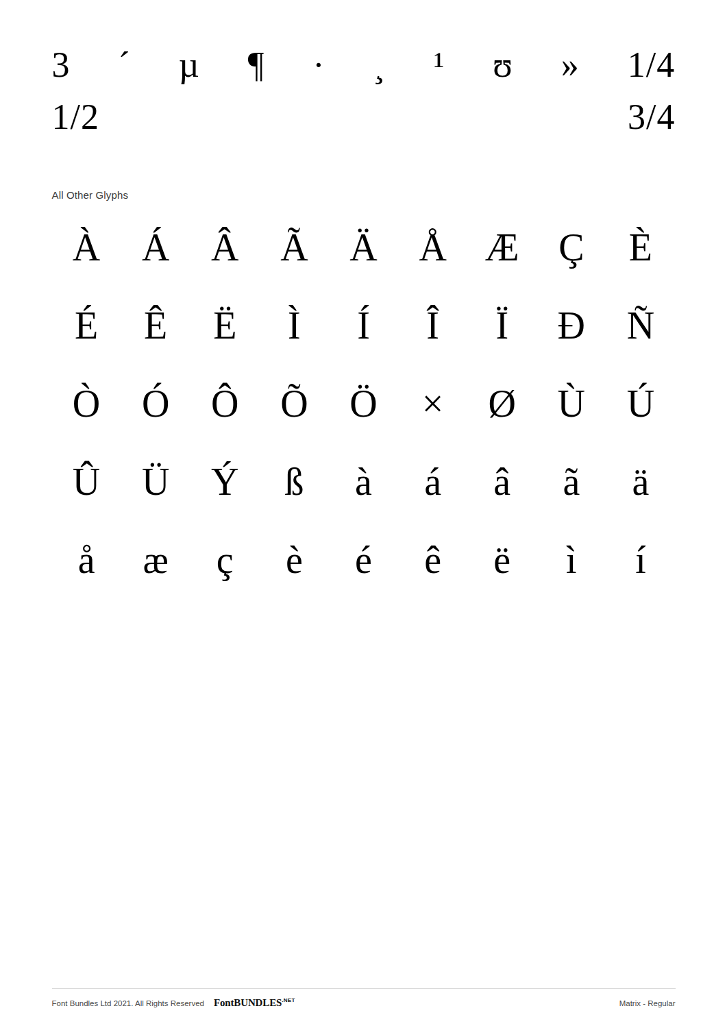3 ´ µ ¶ · ¸ ¹ ʊ » 1/4
1/2 3/4
All Other Glyphs
ÀÁÂÃÄÅÆÇÈ ÉÊËÌÍÎÏÐÑ ÒÓÔÕÖ×ØÙÚ ÛÜÝßàáâãä åæçèéêëìí
Font Bundles Ltd 2021. All Rights Reserved FontBUNDLES.NET
Matrix - Regular